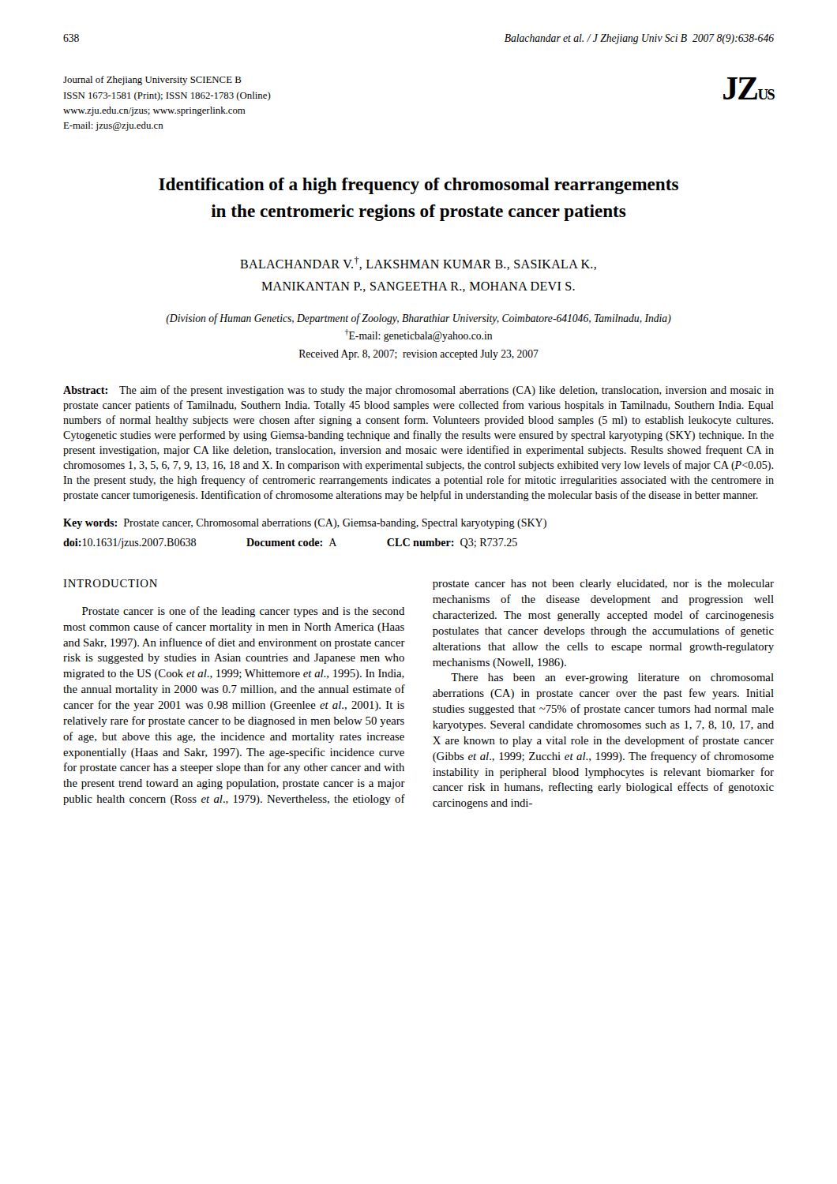638 Balachandar et al. / J Zhejiang Univ Sci B 2007 8(9):638-646
Journal of Zhejiang University SCIENCE B
ISSN 1673-1581 (Print); ISSN 1862-1783 (Online)
www.zju.edu.cn/jzus; www.springerlink.com
E-mail: jzus@zju.edu.cn
JZUS
Identification of a high frequency of chromosomal rearrangements
in the centromeric regions of prostate cancer patients
BALACHANDAR V.†, LAKSHMAN KUMAR B., SASIKALA K.,
MANIKANTAN P., SANGEETHA R., MOHANA DEVI S.
(Division of Human Genetics, Department of Zoology, Bharathiar University, Coimbatore-641046, Tamilnadu, India)
†E-mail: geneticbala@yahoo.co.in
Received Apr. 8, 2007; revision accepted July 23, 2007
Abstract: The aim of the present investigation was to study the major chromosomal aberrations (CA) like deletion, translocation, inversion and mosaic in prostate cancer patients of Tamilnadu, Southern India. Totally 45 blood samples were collected from various hospitals in Tamilnadu, Southern India. Equal numbers of normal healthy subjects were chosen after signing a consent form. Volunteers provided blood samples (5 ml) to establish leukocyte cultures. Cytogenetic studies were performed by using Giemsa-banding technique and finally the results were ensured by spectral karyotyping (SKY) technique. In the present investigation, major CA like deletion, translocation, inversion and mosaic were identified in experimental subjects. Results showed frequent CA in chromosomes 1, 3, 5, 6, 7, 9, 13, 16, 18 and X. In comparison with experimental subjects, the control subjects exhibited very low levels of major CA (P<0.05). In the present study, the high frequency of centromeric rearrangements indicates a potential role for mitotic irregularities associated with the centromere in prostate cancer tumorigenesis. Identification of chromosome alterations may be helpful in understanding the molecular basis of the disease in better manner.
Key words: Prostate cancer, Chromosomal aberrations (CA), Giemsa-banding, Spectral karyotyping (SKY)
doi: 10.1631/jzus.2007.B0638 Document code: A CLC number: Q3; R737.25
INTRODUCTION
Prostate cancer is one of the leading cancer types and is the second most common cause of cancer mortality in men in North America (Haas and Sakr, 1997). An influence of diet and environment on prostate cancer risk is suggested by studies in Asian countries and Japanese men who migrated to the US (Cook et al., 1999; Whittemore et al., 1995). In India, the annual mortality in 2000 was 0.7 million, and the annual estimate of cancer for the year 2001 was 0.98 million (Greenlee et al., 2001). It is relatively rare for prostate cancer to be diagnosed in men below 50 years of age, but above this age, the incidence and mortality rates increase exponentially (Haas and Sakr, 1997). The age-specific incidence curve for prostate cancer has a steeper slope than for any other cancer and with the present trend toward an aging population, prostate cancer is a major public health concern (Ross et al., 1979). Nevertheless, the etiology of prostate cancer has not been clearly elucidated, nor is the molecular mechanisms of the disease development and progression well characterized. The most generally accepted model of carcinogenesis postulates that cancer develops through the accumulations of genetic alterations that allow the cells to escape normal growth-regulatory mechanisms (Nowell, 1986).
There has been an ever-growing literature on chromosomal aberrations (CA) in prostate cancer over the past few years. Initial studies suggested that ~75% of prostate cancer tumors had normal male karyotypes. Several candidate chromosomes such as 1, 7, 8, 10, 17, and X are known to play a vital role in the development of prostate cancer (Gibbs et al., 1999; Zucchi et al., 1999). The frequency of chromosome instability in peripheral blood lymphocytes is relevant biomarker for cancer risk in humans, reflecting early biological effects of genotoxic carcinogens and indi-